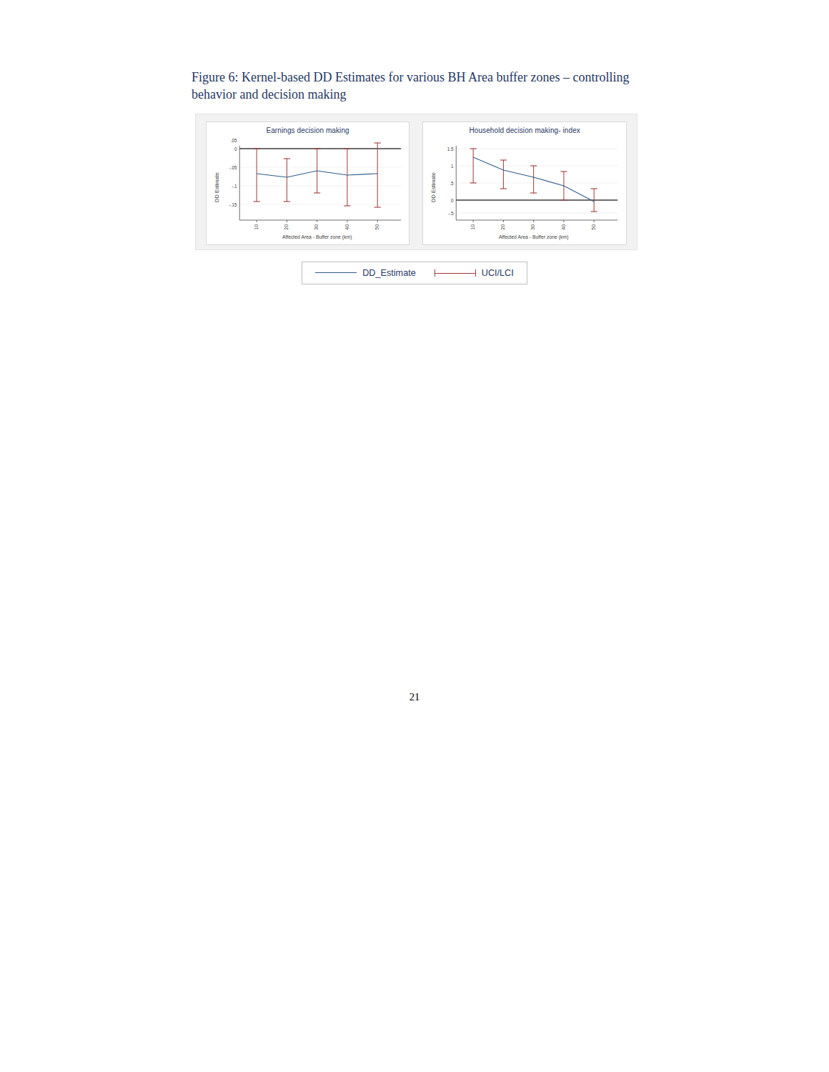Figure 6: Kernel-based DD Estimates for various BH Area buffer zones – controlling behavior and decision making
Earnings decision making
.05 0 -.05 -.1 -.15 DD Estimate 10 20 30 40 50 Affected Area - Buffer zone (km)
Household decision making- index
1.5 1 .5 0 -.5 DD Estimate 10 20 30 40 50 Affected Area - Buffer zone (km)
DD_Estimate
UCI/LCI
21